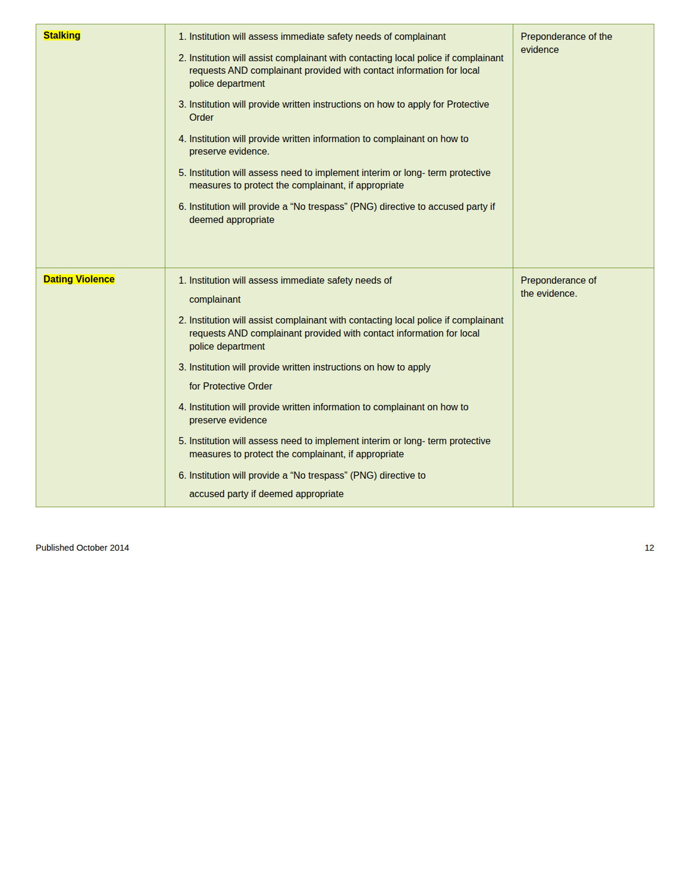| Stalking | Institution will assess immediate safety needs of complainant Institution will assist complainant with contacting local police if complainant requests AND complainant provided with contact information for local police department Institution will provide written instructions on how to apply for Protective Order Institution will provide written information to complainant on how to preserve evidence. Institution will assess need to implement interim or long- term protective measures to protect the complainant, if appropriate Institution will provide a “No trespass” (PNG) directive to accused party if deemed appropriate | Preponderance of the evidence |
| Dating Violence | Institution will assess immediate safety needs of complainant Institution will assist complainant with contacting local police if complainant requests AND complainant provided with contact information for local police department Institution will provide written instructions on how to apply for Protective Order Institution will provide written information to complainant on how to preserve evidence Institution will assess need to implement interim or long- term protective measures to protect the complainant, if appropriate Institution will provide a “No trespass” (PNG) directive to accused party if deemed appropriate | Preponderance of the evidence. |
Published October 2014 12